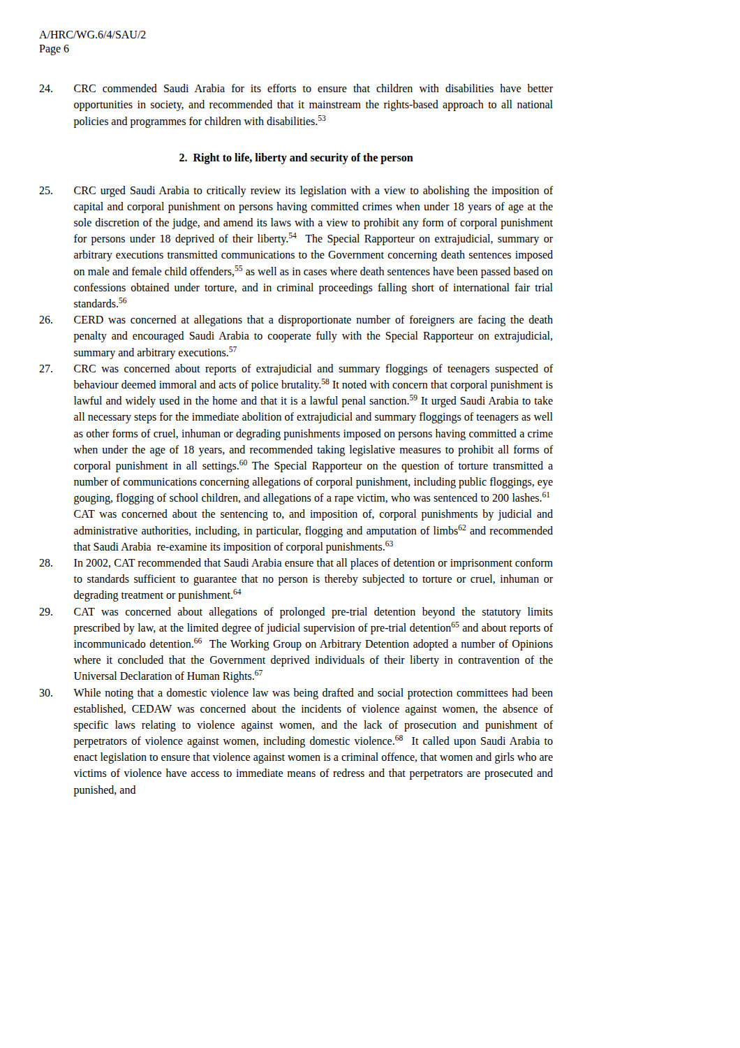A/HRC/WG.6/4/SAU/2
Page 6
24.
CRC commended Saudi Arabia for its efforts to ensure that children with disabilities have better opportunities in society, and recommended that it mainstream the rights-based approach to all national policies and programmes for children with disabilities.53
2. Right to life, liberty and security of the person
25.
CRC urged Saudi Arabia to critically review its legislation with a view to abolishing the imposition of capital and corporal punishment on persons having committed crimes when under 18 years of age at the sole discretion of the judge, and amend its laws with a view to prohibit any form of corporal punishment for persons under 18 deprived of their liberty.54 The Special Rapporteur on extrajudicial, summary or arbitrary executions transmitted communications to the Government concerning death sentences imposed on male and female child offenders,55 as well as in cases where death sentences have been passed based on confessions obtained under torture, and in criminal proceedings falling short of international fair trial standards.56
26.
CERD was concerned at allegations that a disproportionate number of foreigners are facing the death penalty and encouraged Saudi Arabia to cooperate fully with the Special Rapporteur on extrajudicial, summary and arbitrary executions.57
27.
CRC was concerned about reports of extrajudicial and summary floggings of teenagers suspected of behaviour deemed immoral and acts of police brutality.58 It noted with concern that corporal punishment is lawful and widely used in the home and that it is a lawful penal sanction.59 It urged Saudi Arabia to take all necessary steps for the immediate abolition of extrajudicial and summary floggings of teenagers as well as other forms of cruel, inhuman or degrading punishments imposed on persons having committed a crime when under the age of 18 years, and recommended taking legislative measures to prohibit all forms of corporal punishment in all settings.60 The Special Rapporteur on the question of torture transmitted a number of communications concerning allegations of corporal punishment, including public floggings, eye gouging, flogging of school children, and allegations of a rape victim, who was sentenced to 200 lashes.61 CAT was concerned about the sentencing to, and imposition of, corporal punishments by judicial and administrative authorities, including, in particular, flogging and amputation of limbs62 and recommended that Saudi Arabia re-examine its imposition of corporal punishments.63
28.
In 2002, CAT recommended that Saudi Arabia ensure that all places of detention or imprisonment conform to standards sufficient to guarantee that no person is thereby subjected to torture or cruel, inhuman or degrading treatment or punishment.64
29.
CAT was concerned about allegations of prolonged pre-trial detention beyond the statutory limits prescribed by law, at the limited degree of judicial supervision of pre-trial detention65 and about reports of incommunicado detention.66 The Working Group on Arbitrary Detention adopted a number of Opinions where it concluded that the Government deprived individuals of their liberty in contravention of the Universal Declaration of Human Rights.67
30.
While noting that a domestic violence law was being drafted and social protection committees had been established, CEDAW was concerned about the incidents of violence against women, the absence of specific laws relating to violence against women, and the lack of prosecution and punishment of perpetrators of violence against women, including domestic violence.68 It called upon Saudi Arabia to enact legislation to ensure that violence against women is a criminal offence, that women and girls who are victims of violence have access to immediate means of redress and that perpetrators are prosecuted and punished, and